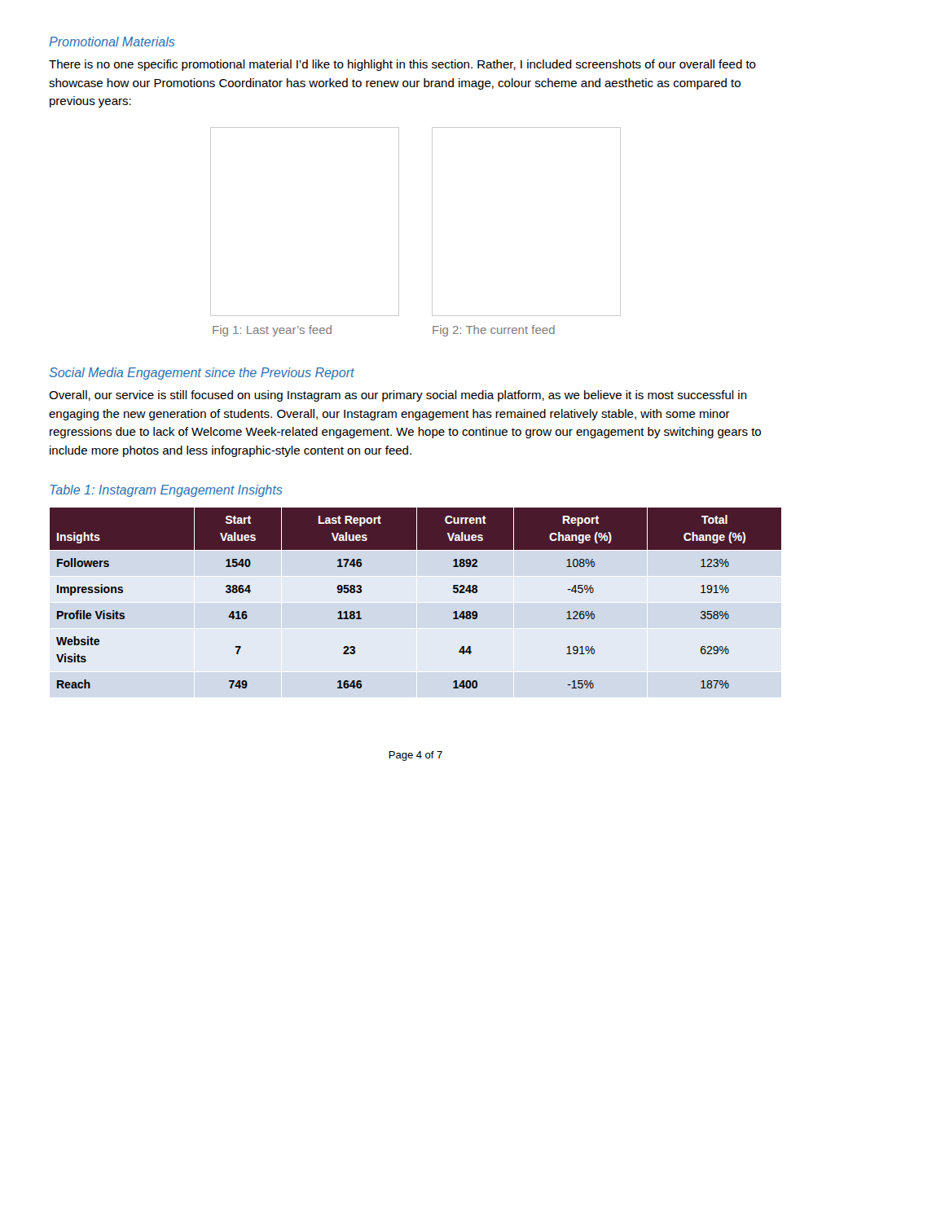Promotional Materials
There is no one specific promotional material I’d like to highlight in this section. Rather, I included screenshots of our overall feed to showcase how our Promotions Coordinator has worked to renew our brand image, colour scheme and aesthetic as compared to previous years:
Fig 1: Last year’s feed Fig 2: The current feed
Social Media Engagement since the Previous Report
Overall, our service is still focused on using Instagram as our primary social media platform, as we believe it is most successful in engaging the new generation of students. Overall, our Instagram engagement has remained relatively stable, with some minor regressions due to lack of Welcome Week-related engagement. We hope to continue to grow our engagement by switching gears to include more photos and less infographic-style content on our feed.
Table 1: Instagram Engagement Insights
| Insights | Start Values | Last Report Values | Current Values | Report Change (%) | Total Change (%) |
| --- | --- | --- | --- | --- | --- |
| Followers | 1540 | 1746 | 1892 | 108% | 123% |
| Impressions | 3864 | 9583 | 5248 | -45% | 191% |
| Profile Visits | 416 | 1181 | 1489 | 126% | 358% |
| Website Visits | 7 | 23 | 44 | 191% | 629% |
| Reach | 749 | 1646 | 1400 | -15% | 187% |
Page 4 of 7